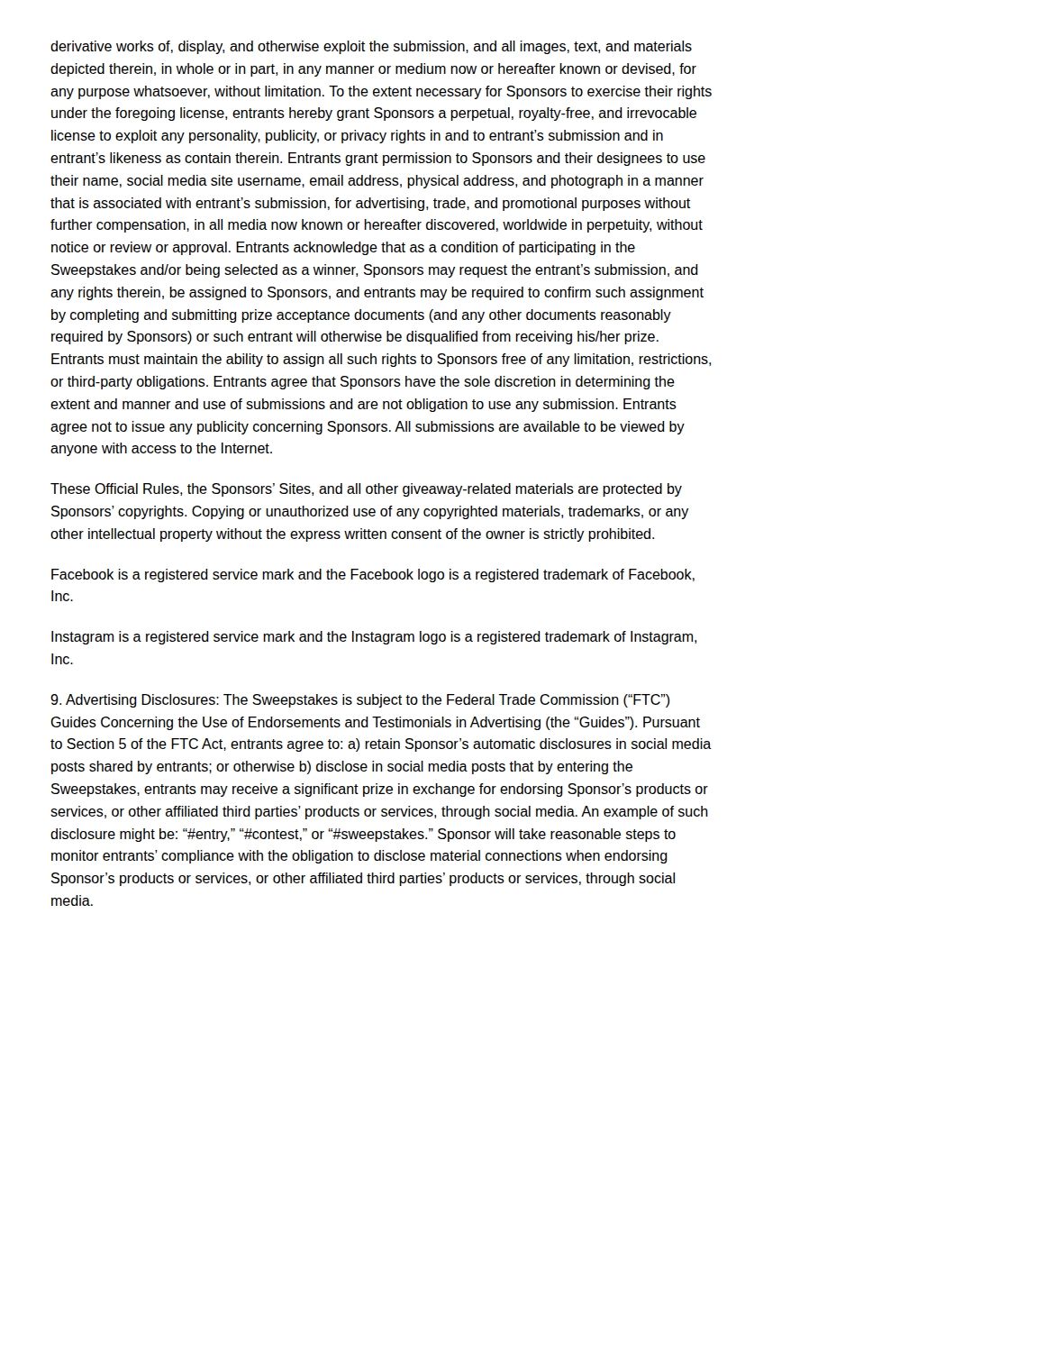derivative works of, display, and otherwise exploit the submission, and all images, text, and materials depicted therein, in whole or in part, in any manner or medium now or hereafter known or devised, for any purpose whatsoever, without limitation. To the extent necessary for Sponsors to exercise their rights under the foregoing license, entrants hereby grant Sponsors a perpetual, royalty-free, and irrevocable license to exploit any personality, publicity, or privacy rights in and to entrant’s submission and in entrant’s likeness as contain therein. Entrants grant permission to Sponsors and their designees to use their name, social media site username, email address, physical address, and photograph in a manner that is associated with entrant’s submission, for advertising, trade, and promotional purposes without further compensation, in all media now known or hereafter discovered, worldwide in perpetuity, without notice or review or approval. Entrants acknowledge that as a condition of participating in the Sweepstakes and/or being selected as a winner, Sponsors may request the entrant’s submission, and any rights therein, be assigned to Sponsors, and entrants may be required to confirm such assignment by completing and submitting prize acceptance documents (and any other documents reasonably required by Sponsors) or such entrant will otherwise be disqualified from receiving his/her prize. Entrants must maintain the ability to assign all such rights to Sponsors free of any limitation, restrictions, or third-party obligations. Entrants agree that Sponsors have the sole discretion in determining the extent and manner and use of submissions and are not obligation to use any submission. Entrants agree not to issue any publicity concerning Sponsors. All submissions are available to be viewed by anyone with access to the Internet.
These Official Rules, the Sponsors’ Sites, and all other giveaway-related materials are protected by Sponsors’ copyrights. Copying or unauthorized use of any copyrighted materials, trademarks, or any other intellectual property without the express written consent of the owner is strictly prohibited.
Facebook is a registered service mark and the Facebook logo is a registered trademark of Facebook, Inc.
Instagram is a registered service mark and the Instagram logo is a registered trademark of Instagram, Inc.
9. Advertising Disclosures: The Sweepstakes is subject to the Federal Trade Commission (“FTC”) Guides Concerning the Use of Endorsements and Testimonials in Advertising (the “Guides”). Pursuant to Section 5 of the FTC Act, entrants agree to: a) retain Sponsor’s automatic disclosures in social media posts shared by entrants; or otherwise b) disclose in social media posts that by entering the Sweepstakes, entrants may receive a significant prize in exchange for endorsing Sponsor’s products or services, or other affiliated third parties’ products or services, through social media. An example of such disclosure might be: “#entry,” “#contest,” or “#sweepstakes.” Sponsor will take reasonable steps to monitor entrants’ compliance with the obligation to disclose material connections when endorsing Sponsor’s products or services, or other affiliated third parties’ products or services, through social media.